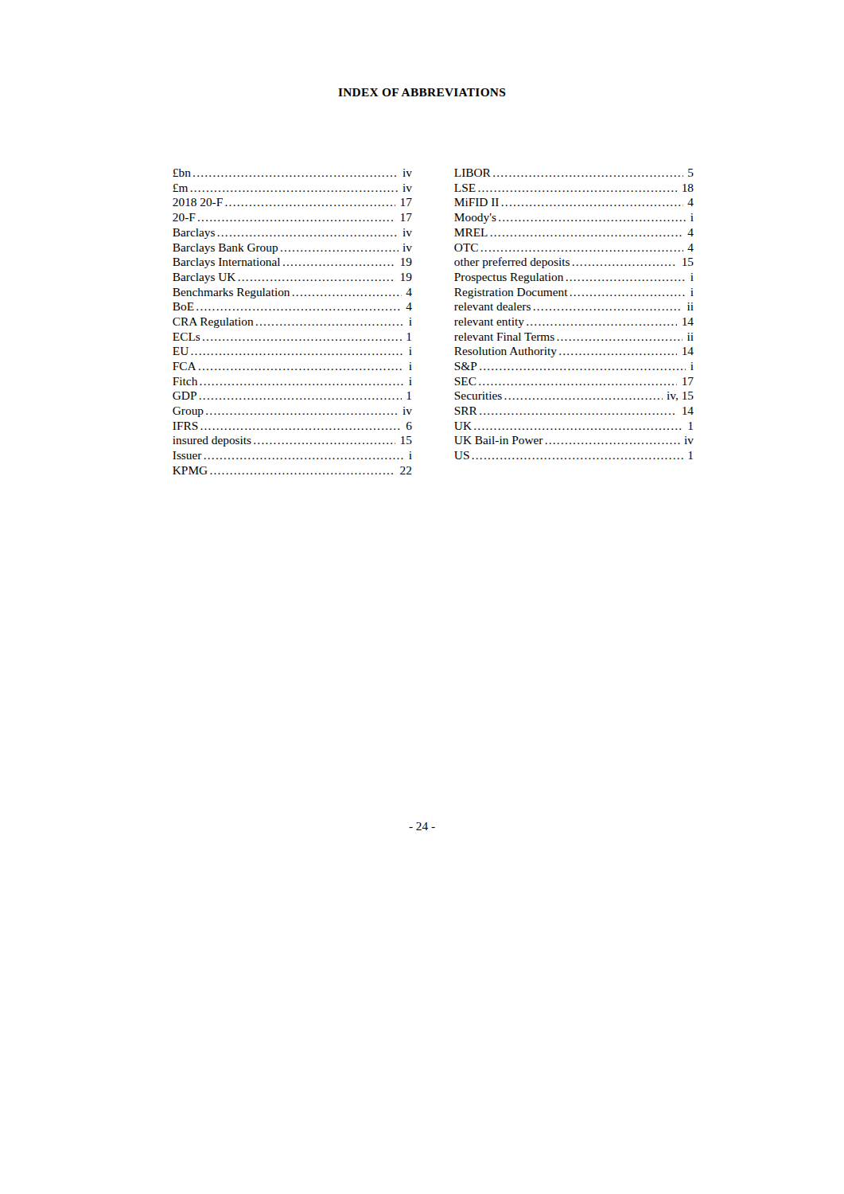Index of Abbreviations
£bn..................................................................... iv
£m...................................................................... iv
2018 20-F....................................................... 17
20-F................................................................. 17
Barclays........................................................... iv
Barclays Bank Group....................................... iv
Barclays International...................................... 19
Barclays UK.................................................... 19
Benchmarks Regulation..................................... 4
BoE................................................................ 4
CRA Regulation................................................. i
ECLs................................................................ 1
EU....................................................................... i
FCA.................................................................. i
Fitch.................................................................. i
GDP................................................................ 1
Group.............................................................. iv
IFRS................................................................ 6
insured deposits.............................................. 15
Issuer................................................................ i
KPMG........................................................... 22
LIBOR............................................................. 5
LSE................................................................ 18
MiFID II............................................................ 4
Moody's............................................................. i
MREL.............................................................. 4
OTC................................................................. 4
other preferred deposits.................................... 15
Prospectus Regulation........................................ i
Registration Document...................................... i
relevant dealers................................................. ii
relevant entity................................................. 14
relevant Final Terms......................................... ii
Resolution Authority....................................... 14
S&P..................................................................... i
SEC................................................................. 17
Securities..................................................... iv, 15
SRR............................................................... 14
UK..................................................................... 1
UK Bail-in Power........................................... iv
US..................................................................... 1
- 24 -